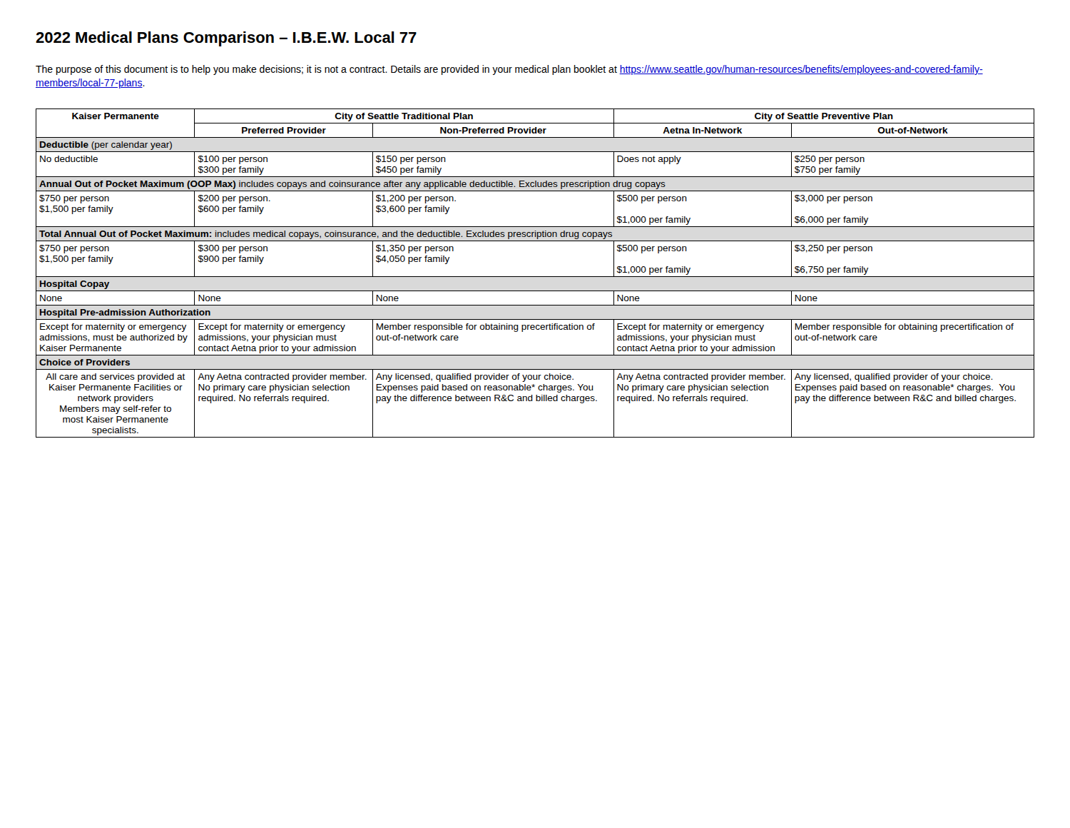2022 Medical Plans Comparison – I.B.E.W. Local 77
The purpose of this document is to help you make decisions; it is not a contract. Details are provided in your medical plan booklet at https://www.seattle.gov/human-resources/benefits/employees-and-covered-family-members/local-77-plans.
| Kaiser Permanente | City of Seattle Traditional Plan | City of Seattle Preventive Plan |
| --- | --- | --- |
| Preferred Provider | Non-Preferred Provider | Aetna In-Network | Out-of-Network |
| Deductible (per calendar year) |
| No deductible | $100 per person $300 per family | $150 per person $450 per family | Does not apply | $250 per person $750 per family |
| Annual Out of Pocket Maximum (OOP Max) includes copays and coinsurance after any applicable deductible. Excludes prescription drug copays |
| $750 per person $1,500 per family | $200 per person. $600 per family | $1,200 per person. $3,600 per family | $500 per person $1,000 per family | $3,000 per person $6,000 per family |
| Total Annual Out of Pocket Maximum: includes medical copays, coinsurance, and the deductible. Excludes prescription drug copays |
| $750 per person $1,500 per family | $300 per person $900 per family | $1,350 per person $4,050 per family | $500 per person $1,000 per family | $3,250 per person $6,750 per family |
| Hospital Copay |
| None | None | None | None | None |
| Hospital Pre-admission Authorization |
| Except for maternity or emergency admissions, must be authorized by Kaiser Permanente | Except for maternity or emergency admissions, your physician must contact Aetna prior to your admission | Member responsible for obtaining precertification of out-of-network care | Except for maternity or emergency admissions, your physician must contact Aetna prior to your admission | Member responsible for obtaining precertification of out-of-network care |
| Choice of Providers |
| All care and services provided at Kaiser Permanente Facilities or network providers Members may self-refer to most Kaiser Permanente specialists. | Any Aetna contracted provider member. No primary care physician selection required. No referrals required. | Any licensed, qualified provider of your choice. Expenses paid based on reasonable* charges. You pay the difference between R&C and billed charges. | Any Aetna contracted provider member. No primary care physician selection required. No referrals required. | Any licensed, qualified provider of your choice. Expenses paid based on reasonable* charges. You pay the difference between R&C and billed charges. |